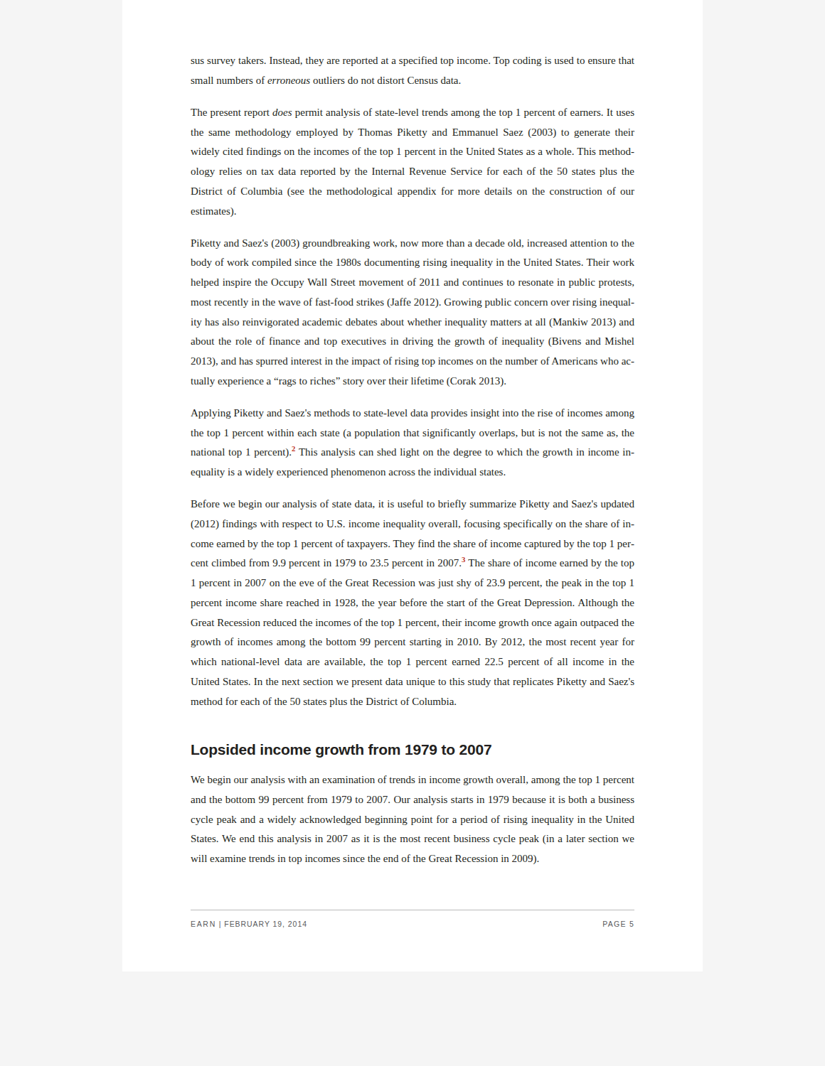sus survey takers. Instead, they are reported at a specified top income. Top coding is used to ensure that small numbers of erroneous outliers do not distort Census data.
The present report does permit analysis of state-level trends among the top 1 percent of earners. It uses the same methodology employed by Thomas Piketty and Emmanuel Saez (2003) to generate their widely cited findings on the incomes of the top 1 percent in the United States as a whole. This methodology relies on tax data reported by the Internal Revenue Service for each of the 50 states plus the District of Columbia (see the methodological appendix for more details on the construction of our estimates).
Piketty and Saez's (2003) groundbreaking work, now more than a decade old, increased attention to the body of work compiled since the 1980s documenting rising inequality in the United States. Their work helped inspire the Occupy Wall Street movement of 2011 and continues to resonate in public protests, most recently in the wave of fast-food strikes (Jaffe 2012). Growing public concern over rising inequality has also reinvigorated academic debates about whether inequality matters at all (Mankiw 2013) and about the role of finance and top executives in driving the growth of inequality (Bivens and Mishel 2013), and has spurred interest in the impact of rising top incomes on the number of Americans who actually experience a “rags to riches” story over their lifetime (Corak 2013).
Applying Piketty and Saez's methods to state-level data provides insight into the rise of incomes among the top 1 percent within each state (a population that significantly overlaps, but is not the same as, the national top 1 percent).2 This analysis can shed light on the degree to which the growth in income inequality is a widely experienced phenomenon across the individual states.
Before we begin our analysis of state data, it is useful to briefly summarize Piketty and Saez's updated (2012) findings with respect to U.S. income inequality overall, focusing specifically on the share of income earned by the top 1 percent of taxpayers. They find the share of income captured by the top 1 percent climbed from 9.9 percent in 1979 to 23.5 percent in 2007.3 The share of income earned by the top 1 percent in 2007 on the eve of the Great Recession was just shy of 23.9 percent, the peak in the top 1 percent income share reached in 1928, the year before the start of the Great Depression. Although the Great Recession reduced the incomes of the top 1 percent, their income growth once again outpaced the growth of incomes among the bottom 99 percent starting in 2010. By 2012, the most recent year for which national-level data are available, the top 1 percent earned 22.5 percent of all income in the United States. In the next section we present data unique to this study that replicates Piketty and Saez's method for each of the 50 states plus the District of Columbia.
Lopsided income growth from 1979 to 2007
We begin our analysis with an examination of trends in income growth overall, among the top 1 percent and the bottom 99 percent from 1979 to 2007. Our analysis starts in 1979 because it is both a business cycle peak and a widely acknowledged beginning point for a period of rising inequality in the United States. We end this analysis in 2007 as it is the most recent business cycle peak (in a later section we will examine trends in top incomes since the end of the Great Recession in 2009).
Earn | February 19, 2014
Page 5